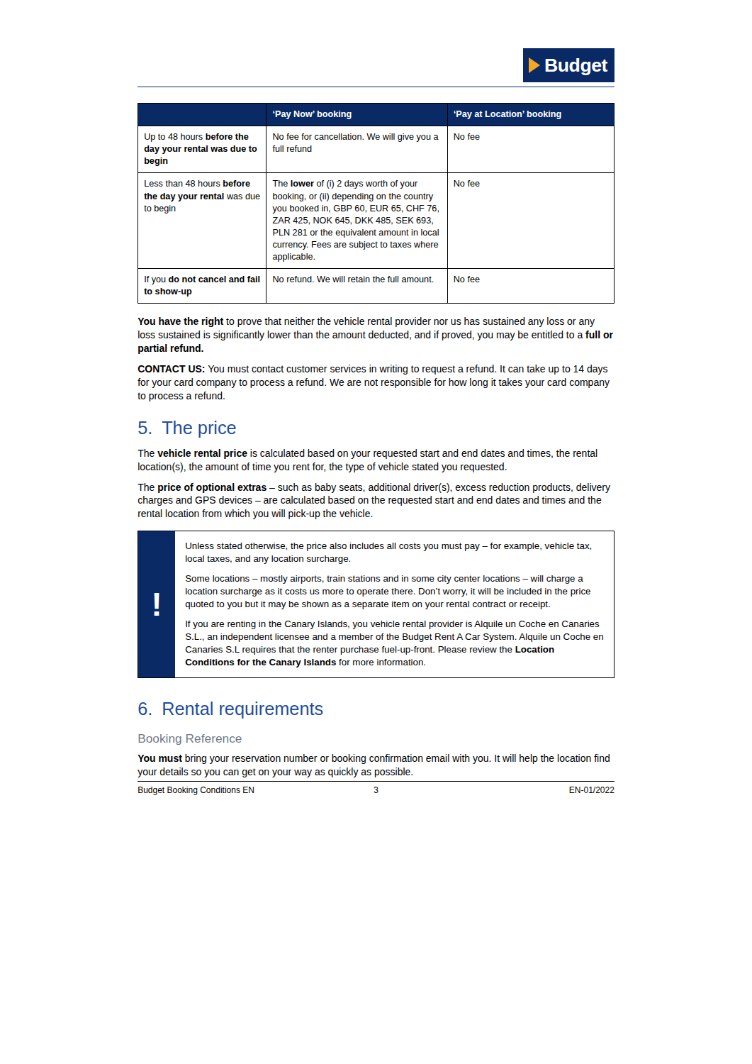Budget
| | ‘Pay Now’ booking | ‘Pay at Location’ booking |
| --- | --- | --- |
| Up to 48 hours before the day your rental was due to begin | No fee for cancellation. We will give you a full refund | No fee |
| Less than 48 hours before the day your rental was due to begin | The lower of (i) 2 days worth of your booking, or (ii) depending on the country you booked in, GBP 60, EUR 65, CHF 76, ZAR 425, NOK 645, DKK 485, SEK 693, PLN 281 or the equivalent amount in local currency. Fees are subject to taxes where applicable. | No fee |
| If you do not cancel and fail to show-up | No refund. We will retain the full amount. | No fee |
You have the right to prove that neither the vehicle rental provider nor us has sustained any loss or any loss sustained is significantly lower than the amount deducted, and if proved, you may be entitled to a full or partial refund.
CONTACT US: You must contact customer services in writing to request a refund. It can take up to 14 days for your card company to process a refund. We are not responsible for how long it takes your card company to process a refund.
5. The price
The vehicle rental price is calculated based on your requested start and end dates and times, the rental location(s), the amount of time you rent for, the type of vehicle stated you requested.
The price of optional extras – such as baby seats, additional driver(s), excess reduction products, delivery charges and GPS devices – are calculated based on the requested start and end dates and times and the rental location from which you will pick-up the vehicle.
!
Unless stated otherwise, the price also includes all costs you must pay – for example, vehicle tax, local taxes, and any location surcharge.
Some locations – mostly airports, train stations and in some city center locations – will charge a location surcharge as it costs us more to operate there. Don’t worry, it will be included in the price quoted to you but it may be shown as a separate item on your rental contract or receipt.
If you are renting in the Canary Islands, you vehicle rental provider is Alquile un Coche en Canaries S.L., an independent licensee and a member of the Budget Rent A Car System. Alquile un Coche en Canaries S.L requires that the renter purchase fuel-up-front. Please review the Location Conditions for the Canary Islands for more information.
6. Rental requirements
Booking Reference
You must bring your reservation number or booking confirmation email with you. It will help the location find your details so you can get on your way as quickly as possible.
Budget Booking Conditions EN
3
EN-01/2022